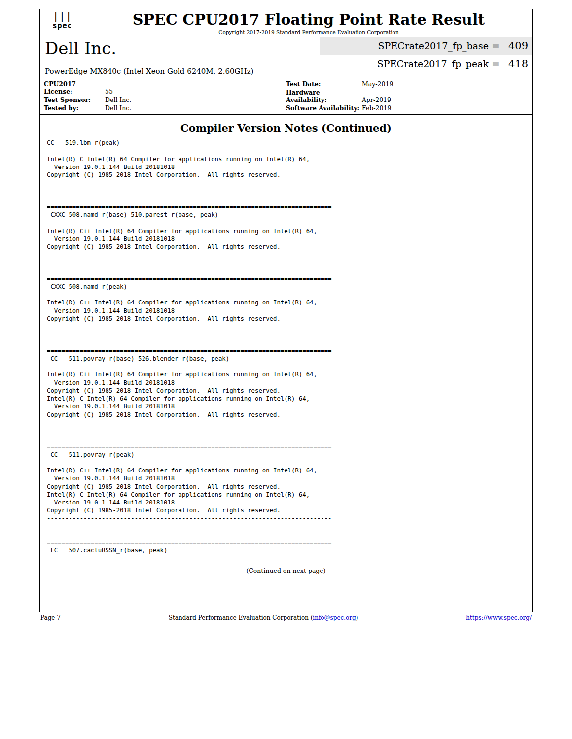|||
spec
SPEC CPU2017 Floating Point Rate Result
Copyright 2017-2019 Standard Performance Evaluation Corporation
Dell Inc.
PowerEdge MX840c (Intel Xeon Gold 6240M, 2.60GHz)
SPECrate2017_fp_base = 409
SPECrate2017_fp_peak = 418
CPU2017 License: 55
Test Sponsor: Dell Inc.
Tested by: Dell Inc.
Test Date: May-2019
Hardware Availability: Apr-2019
Software Availability: Feb-2019
Compiler Version Notes (Continued)
CC   519.lbm_r(peak)
------------------------------------------------------------------------------
Intel(R) C Intel(R) 64 Compiler for applications running on Intel(R) 64, 
  Version 19.0.1.144 Build 20181018
Copyright (C) 1985-2018 Intel Corporation.  All rights reserved.
------------------------------------------------------------------------------


==============================================================================
 CXXC 508.namd_r(base) 510.parest_r(base, peak)
------------------------------------------------------------------------------
Intel(R) C++ Intel(R) 64 Compiler for applications running on Intel(R) 64, 
  Version 19.0.1.144 Build 20181018
Copyright (C) 1985-2018 Intel Corporation.  All rights reserved.
------------------------------------------------------------------------------


==============================================================================
 CXXC 508.namd_r(peak)
------------------------------------------------------------------------------
Intel(R) C++ Intel(R) 64 Compiler for applications running on Intel(R) 64, 
  Version 19.0.1.144 Build 20181018
Copyright (C) 1985-2018 Intel Corporation.  All rights reserved.
------------------------------------------------------------------------------


==============================================================================
 CC   511.povray_r(base) 526.blender_r(base, peak)
------------------------------------------------------------------------------
Intel(R) C++ Intel(R) 64 Compiler for applications running on Intel(R) 64, 
  Version 19.0.1.144 Build 20181018
Copyright (C) 1985-2018 Intel Corporation.  All rights reserved.
Intel(R) C Intel(R) 64 Compiler for applications running on Intel(R) 64, 
  Version 19.0.1.144 Build 20181018
Copyright (C) 1985-2018 Intel Corporation.  All rights reserved.
------------------------------------------------------------------------------


==============================================================================
 CC   511.povray_r(peak)
------------------------------------------------------------------------------
Intel(R) C++ Intel(R) 64 Compiler for applications running on Intel(R) 64, 
  Version 19.0.1.144 Build 20181018
Copyright (C) 1985-2018 Intel Corporation.  All rights reserved.
Intel(R) C Intel(R) 64 Compiler for applications running on Intel(R) 64, 
  Version 19.0.1.144 Build 20181018
Copyright (C) 1985-2018 Intel Corporation.  All rights reserved.
------------------------------------------------------------------------------


==============================================================================
 FC   507.cactuBSSN_r(base, peak)
(Continued on next page)
Page 7
Standard Performance Evaluation Corporation (info@spec.org)
https://www.spec.org/